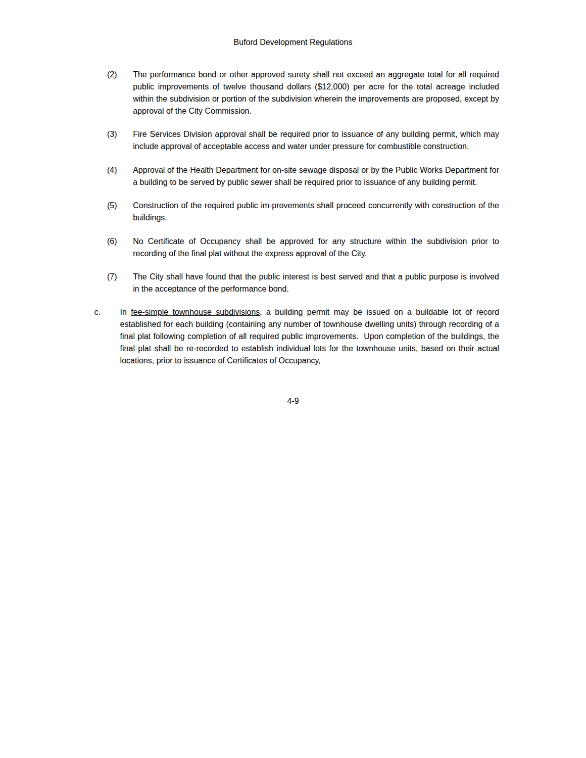Buford Development Regulations
(2) The performance bond or other approved surety shall not exceed an aggregate total for all required public improvements of twelve thousand dollars ($12,000) per acre for the total acreage included within the subdivision or portion of the subdivision wherein the improvements are proposed, except by approval of the City Commission.
(3) Fire Services Division approval shall be required prior to issuance of any building permit, which may include approval of acceptable access and water under pressure for combustible construction.
(4) Approval of the Health Department for on-site sewage disposal or by the Public Works Department for a building to be served by public sewer shall be required prior to issuance of any building permit.
(5) Construction of the required public im-provements shall proceed concurrently with construction of the buildings.
(6) No Certificate of Occupancy shall be approved for any structure within the subdivision prior to recording of the final plat without the express approval of the City.
(7) The City shall have found that the public interest is best served and that a public purpose is involved in the acceptance of the performance bond.
c. In fee-simple townhouse subdivisions, a building permit may be issued on a buildable lot of record established for each building (containing any number of townhouse dwelling units) through recording of a final plat following completion of all required public improvements. Upon completion of the buildings, the final plat shall be re-recorded to establish individual lots for the townhouse units, based on their actual locations, prior to issuance of Certificates of Occupancy,
4-9